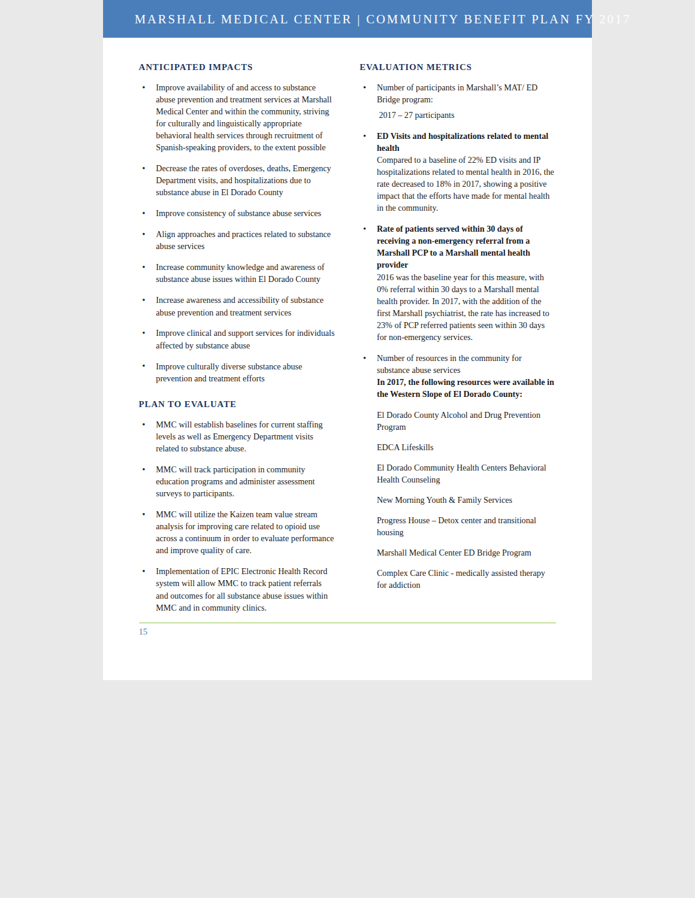Marshall Medical Center | Community Benefit Plan FY 2017
Anticipated Impacts
Improve availability of and access to substance abuse prevention and treatment services at Marshall Medical Center and within the community, striving for culturally and linguistically appropriate behavioral health services through recruitment of Spanish-speaking providers, to the extent possible
Decrease the rates of overdoses, deaths, Emergency Department visits, and hospitalizations due to substance abuse in El Dorado County
Improve consistency of substance abuse services
Align approaches and practices related to substance abuse services
Increase community knowledge and awareness of substance abuse issues within El Dorado County
Increase awareness and accessibility of substance abuse prevention and treatment services
Improve clinical and support services for individuals affected by substance abuse
Improve culturally diverse substance abuse prevention and treatment efforts
Plan to Evaluate
MMC will establish baselines for current staffing levels as well as Emergency Department visits related to substance abuse.
MMC will track participation in community education programs and administer assessment surveys to participants.
MMC will utilize the Kaizen team value stream analysis for improving care related to opioid use across a continuum in order to evaluate performance and improve quality of care.
Implementation of EPIC Electronic Health Record system will allow MMC to track patient referrals and outcomes for all substance abuse issues within MMC and in community clinics.
Evaluation Metrics
Number of participants in Marshall’s MAT/ ED Bridge program:
2017 – 27 participants
ED Visits and hospitalizations related to mental health
Compared to a baseline of 22% ED visits and IP hospitalizations related to mental health in 2016, the rate decreased to 18% in 2017, showing a positive impact that the efforts have made for mental health in the community.
Rate of patients served within 30 days of receiving a non-emergency referral from a Marshall PCP to a Marshall mental health provider
2016 was the baseline year for this measure, with 0% referral within 30 days to a Marshall mental health provider. In 2017, with the addition of the first Marshall psychiatrist, the rate has increased to 23% of PCP referred patients seen within 30 days for non-emergency services.
Number of resources in the community for substance abuse services
In 2017, the following resources were available in the Western Slope of El Dorado County:
El Dorado County Alcohol and Drug Prevention Program
EDCA Lifeskills
El Dorado Community Health Centers Behavioral Health Counseling
New Morning Youth & Family Services
Progress House – Detox center and transitional housing
Marshall Medical Center ED Bridge Program
Complex Care Clinic - medically assisted therapy for addiction
15